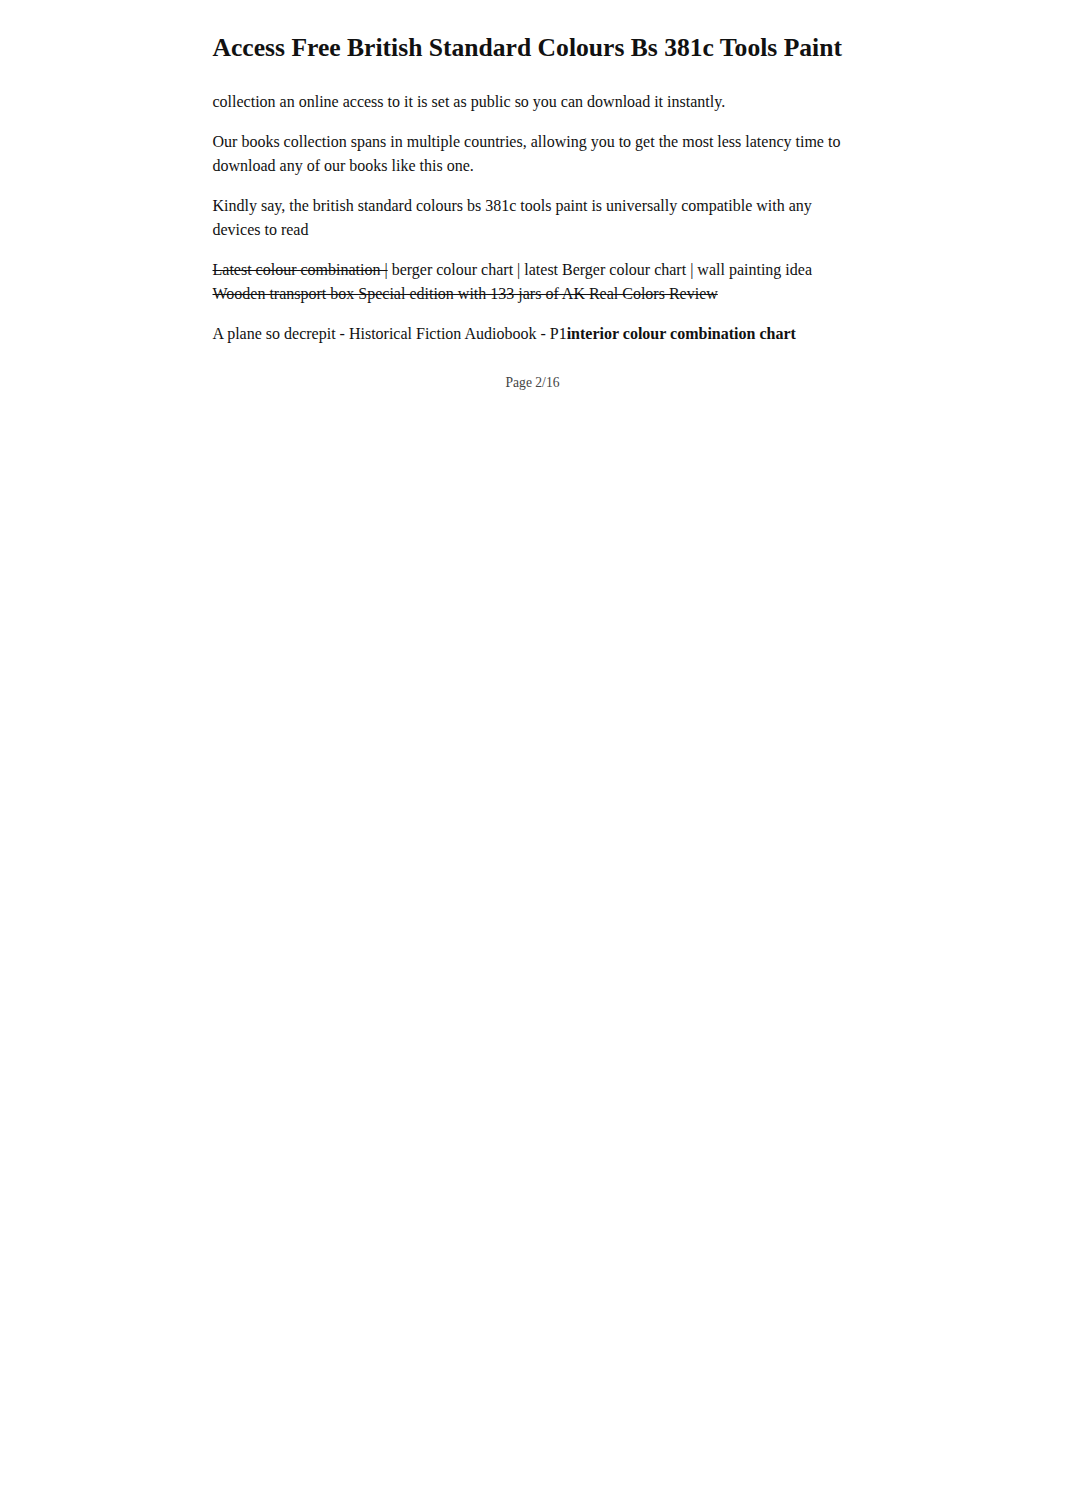Access Free British Standard Colours Bs 381c Tools Paint
collection an online access to it is set as public so you can download it instantly.
Our books collection spans in multiple countries, allowing you to get the most less latency time to download any of our books like this one.
Kindly say, the british standard colours bs 381c tools paint is universally compatible with any devices to read
Latest colour combination | berger colour chart | latest Berger colour chart | wall painting idea Wooden transport box Special edition with 133 jars of AK Real Colors Review
A plane so decrepit - Historical Fiction Audiobook - P1interior colour combination chart
Page 2/16